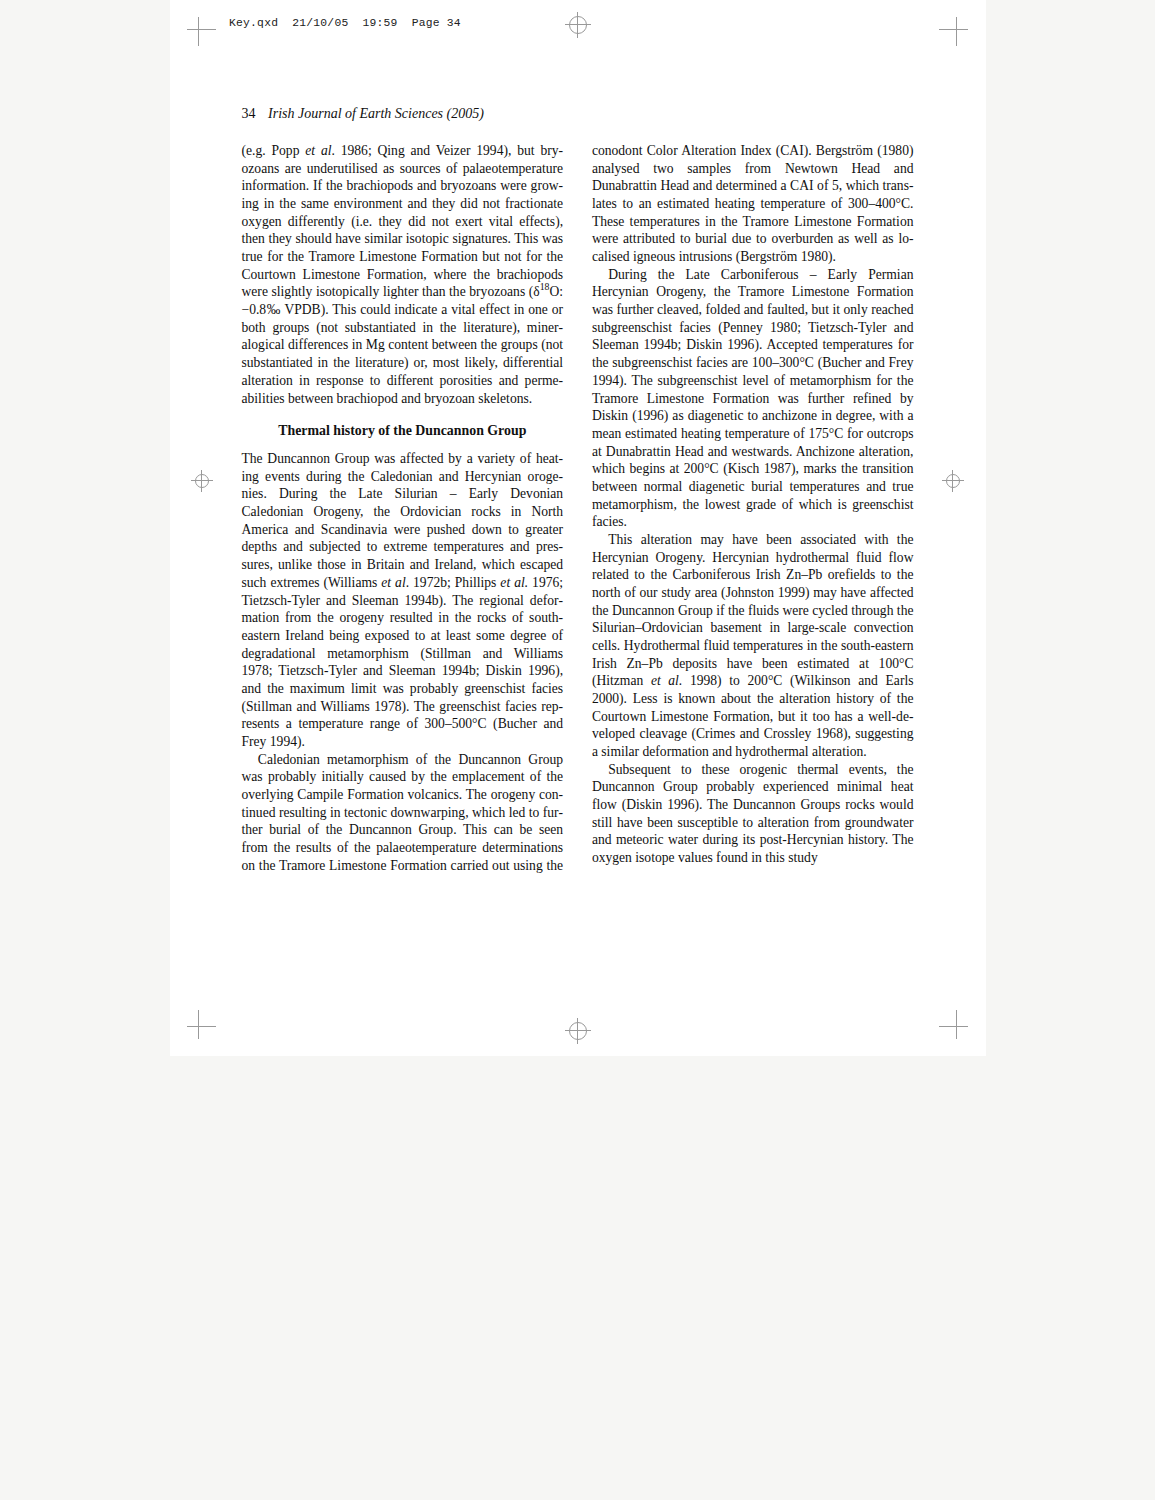Key.qxd 21/10/05 19:59 Page 34
34 Irish Journal of Earth Sciences (2005)
(e.g. Popp et al. 1986; Qing and Veizer 1994), but bryozoans are underutilised as sources of palaeotemperature information. If the brachiopods and bryozoans were growing in the same environment and they did not fractionate oxygen differently (i.e. they did not exert vital effects), then they should have similar isotopic signatures. This was true for the Tramore Limestone Formation but not for the Courtown Limestone Formation, where the brachiopods were slightly isotopically lighter than the bryozoans (δ18O: −0.8‰ VPDB). This could indicate a vital effect in one or both groups (not substantiated in the literature), mineralogical differences in Mg content between the groups (not substantiated in the literature) or, most likely, differential alteration in response to different porosities and permeabilities between brachiopod and bryozoan skeletons.
Thermal history of the Duncannon Group
The Duncannon Group was affected by a variety of heating events during the Caledonian and Hercynian orogenies. During the Late Silurian – Early Devonian Caledonian Orogeny, the Ordovician rocks in North America and Scandinavia were pushed down to greater depths and subjected to extreme temperatures and pressures, unlike those in Britain and Ireland, which escaped such extremes (Williams et al. 1972b; Phillips et al. 1976; Tietzsch-Tyler and Sleeman 1994b). The regional deformation from the orogeny resulted in the rocks of south-eastern Ireland being exposed to at least some degree of degradational metamorphism (Stillman and Williams 1978; Tietzsch-Tyler and Sleeman 1994b; Diskin 1996), and the maximum limit was probably greenschist facies (Stillman and Williams 1978). The greenschist facies represents a temperature range of 300–500°C (Bucher and Frey 1994).
Caledonian metamorphism of the Duncannon Group was probably initially caused by the emplacement of the overlying Campile Formation volcanics. The orogeny continued resulting in tectonic downwarping, which led to further burial of the Duncannon Group. This can be seen from the results of the palaeotemperature determinations on the Tramore Limestone Formation carried out using the conodont Color Alteration Index (CAI). Bergström (1980) analysed two samples from Newtown Head and Dunabrattin Head and determined a CAI of 5, which translates to an estimated heating temperature of 300–400°C. These temperatures in the Tramore Limestone Formation were attributed to burial due to overburden as well as localised igneous intrusions (Bergström 1980).
During the Late Carboniferous – Early Permian Hercynian Orogeny, the Tramore Limestone Formation was further cleaved, folded and faulted, but it only reached subgreenschist facies (Penney 1980; Tietzsch-Tyler and Sleeman 1994b; Diskin 1996). Accepted temperatures for the subgreenschist facies are 100–300°C (Bucher and Frey 1994). The subgreenschist level of metamorphism for the Tramore Limestone Formation was further refined by Diskin (1996) as diagenetic to anchizone in degree, with a mean estimated heating temperature of 175°C for outcrops at Dunabrattin Head and westwards. Anchizone alteration, which begins at 200°C (Kisch 1987), marks the transition between normal diagenetic burial temperatures and true metamorphism, the lowest grade of which is greenschist facies.
This alteration may have been associated with the Hercynian Orogeny. Hercynian hydrothermal fluid flow related to the Carboniferous Irish Zn–Pb orefields to the north of our study area (Johnston 1999) may have affected the Duncannon Group if the fluids were cycled through the Silurian–Ordovician basement in large-scale convection cells. Hydrothermal fluid temperatures in the south-eastern Irish Zn–Pb deposits have been estimated at 100°C (Hitzman et al. 1998) to 200°C (Wilkinson and Earls 2000). Less is known about the alteration history of the Courtown Limestone Formation, but it too has a well-developed cleavage (Crimes and Crossley 1968), suggesting a similar deformation and hydrothermal alteration.
Subsequent to these orogenic thermal events, the Duncannon Group probably experienced minimal heat flow (Diskin 1996). The Duncannon Groups rocks would still have been susceptible to alteration from groundwater and meteoric water during its post-Hercynian history. The oxygen isotope values found in this study